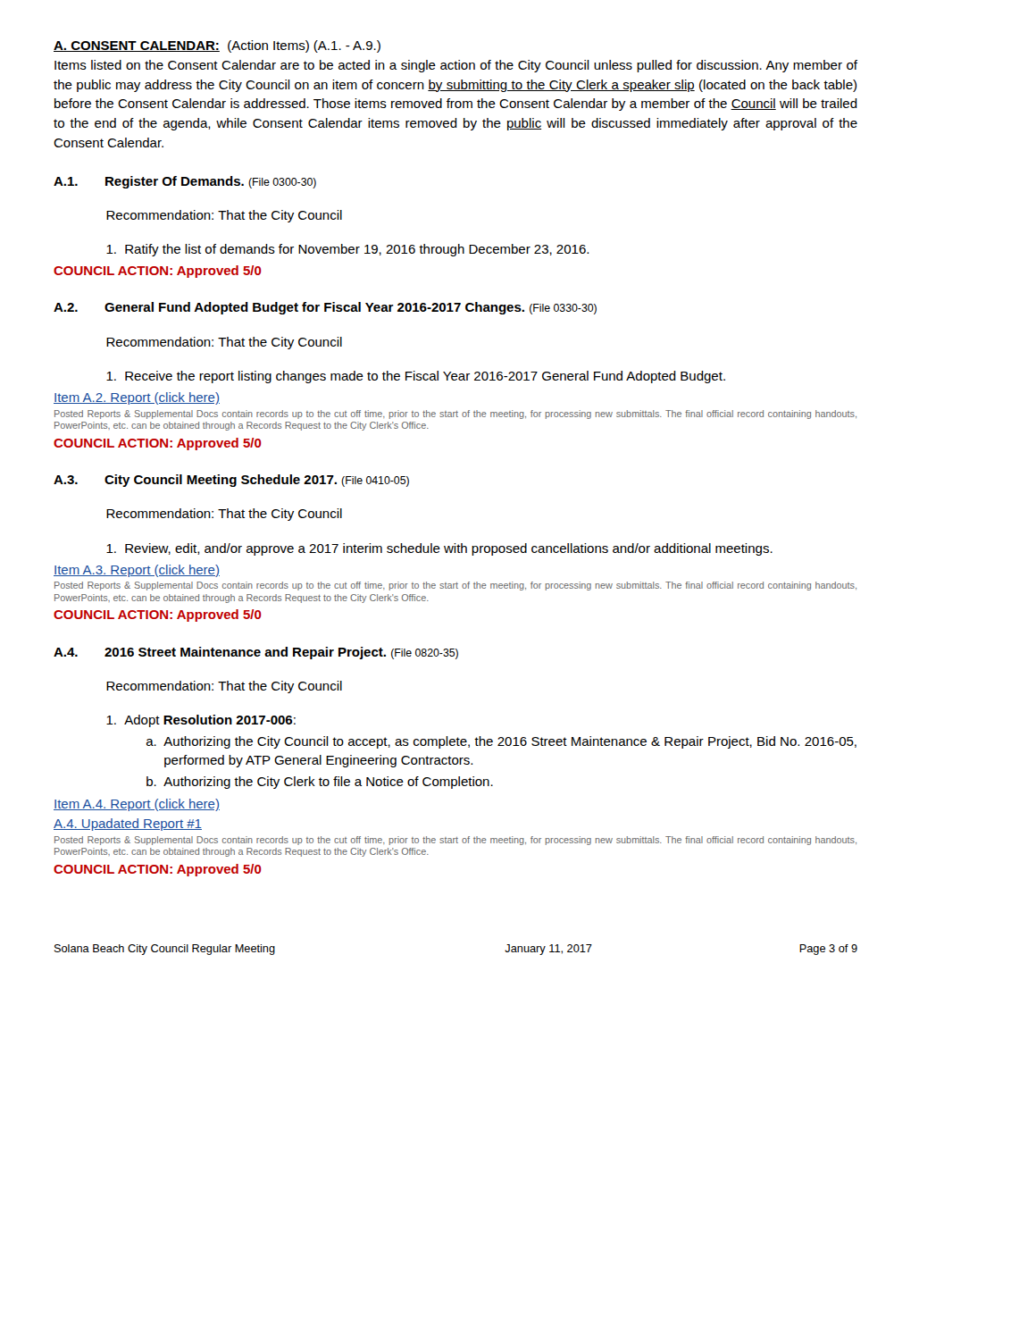A. CONSENT CALENDAR: (Action Items) (A.1. - A.9.)
Items listed on the Consent Calendar are to be acted in a single action of the City Council unless pulled for discussion. Any member of the public may address the City Council on an item of concern by submitting to the City Clerk a speaker slip (located on the back table) before the Consent Calendar is addressed. Those items removed from the Consent Calendar by a member of the Council will be trailed to the end of the agenda, while Consent Calendar items removed by the public will be discussed immediately after approval of the Consent Calendar.
A.1. Register Of Demands. (File 0300-30)
Recommendation: That the City Council
1. Ratify the list of demands for November 19, 2016 through December 23, 2016.
COUNCIL ACTION: Approved 5/0
A.2. General Fund Adopted Budget for Fiscal Year 2016-2017 Changes. (File 0330-30)
Recommendation: That the City Council
1. Receive the report listing changes made to the Fiscal Year 2016-2017 General Fund Adopted Budget.
Item A.2. Report (click here)
Posted Reports & Supplemental Docs contain records up to the cut off time, prior to the start of the meeting, for processing new submittals. The final official record containing handouts, PowerPoints, etc. can be obtained through a Records Request to the City Clerk's Office.
COUNCIL ACTION: Approved 5/0
A.3. City Council Meeting Schedule 2017. (File 0410-05)
Recommendation: That the City Council
1. Review, edit, and/or approve a 2017 interim schedule with proposed cancellations and/or additional meetings.
Item A.3. Report (click here)
Posted Reports & Supplemental Docs contain records up to the cut off time, prior to the start of the meeting, for processing new submittals. The final official record containing handouts, PowerPoints, etc. can be obtained through a Records Request to the City Clerk's Office.
COUNCIL ACTION: Approved 5/0
A.4. 2016 Street Maintenance and Repair Project. (File 0820-35)
Recommendation: That the City Council
1. Adopt Resolution 2017-006:
a. Authorizing the City Council to accept, as complete, the 2016 Street Maintenance & Repair Project, Bid No. 2016-05, performed by ATP General Engineering Contractors.
b. Authorizing the City Clerk to file a Notice of Completion.
Item A.4. Report (click here) A.4. Upadated Report #1
Posted Reports & Supplemental Docs contain records up to the cut off time, prior to the start of the meeting, for processing new submittals. The final official record containing handouts, PowerPoints, etc. can be obtained through a Records Request to the City Clerk's Office.
COUNCIL ACTION: Approved 5/0
Solana Beach City Council Regular Meeting January 11, 2017 Page 3 of 9